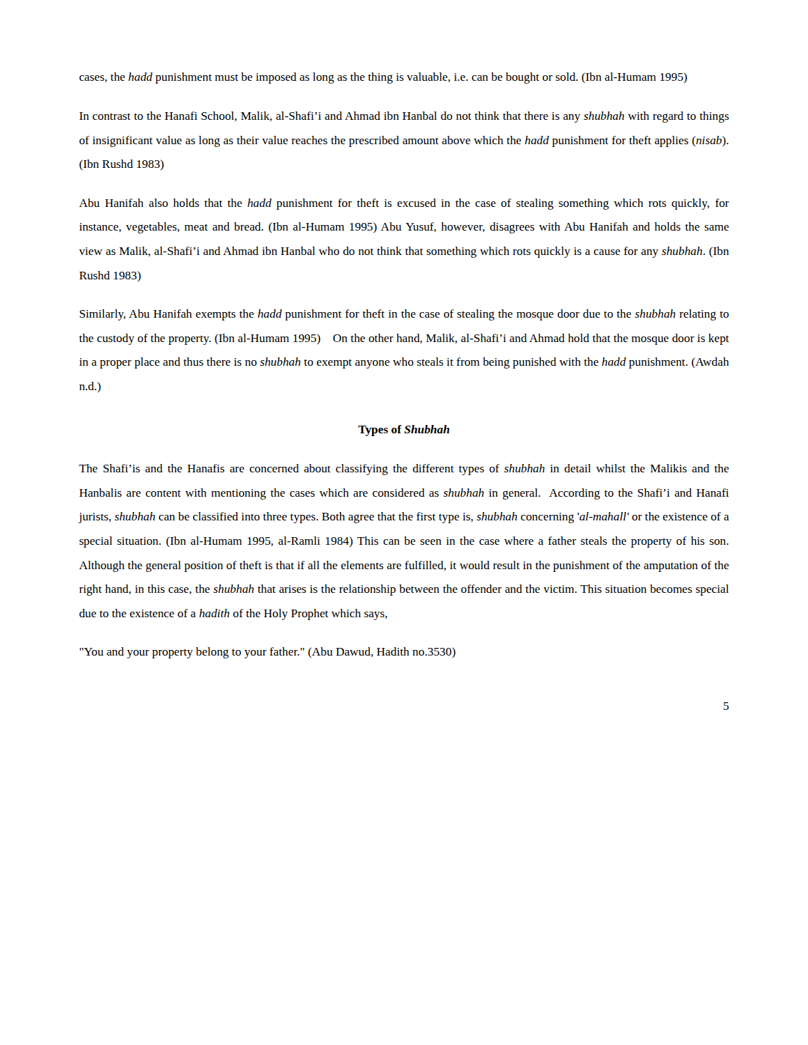cases, the hadd punishment must be imposed as long as the thing is valuable, i.e. can be bought or sold. (Ibn al-Humam 1995)
In contrast to the Hanafi School, Malik, al-Shafi’i and Ahmad ibn Hanbal do not think that there is any shubhah with regard to things of insignificant value as long as their value reaches the prescribed amount above which the hadd punishment for theft applies (nisab). (Ibn Rushd 1983)
Abu Hanifah also holds that the hadd punishment for theft is excused in the case of stealing something which rots quickly, for instance, vegetables, meat and bread. (Ibn al-Humam 1995) Abu Yusuf, however, disagrees with Abu Hanifah and holds the same view as Malik, al-Shafi’i and Ahmad ibn Hanbal who do not think that something which rots quickly is a cause for any shubhah. (Ibn Rushd 1983)
Similarly, Abu Hanifah exempts the hadd punishment for theft in the case of stealing the mosque door due to the shubhah relating to the custody of the property. (Ibn al-Humam 1995) On the other hand, Malik, al-Shafi’i and Ahmad hold that the mosque door is kept in a proper place and thus there is no shubhah to exempt anyone who steals it from being punished with the hadd punishment. (Awdah n.d.)
Types of Shubhah
The Shafi’is and the Hanafis are concerned about classifying the different types of shubhah in detail whilst the Malikis and the Hanbalis are content with mentioning the cases which are considered as shubhah in general. According to the Shafi’i and Hanafi jurists, shubhah can be classified into three types. Both agree that the first type is, shubhah concerning 'al-mahall' or the existence of a special situation. (Ibn al-Humam 1995, al-Ramli 1984) This can be seen in the case where a father steals the property of his son. Although the general position of theft is that if all the elements are fulfilled, it would result in the punishment of the amputation of the right hand, in this case, the shubhah that arises is the relationship between the offender and the victim. This situation becomes special due to the existence of a hadith of the Holy Prophet which says,
"You and your property belong to your father." (Abu Dawud, Hadith no.3530)
5